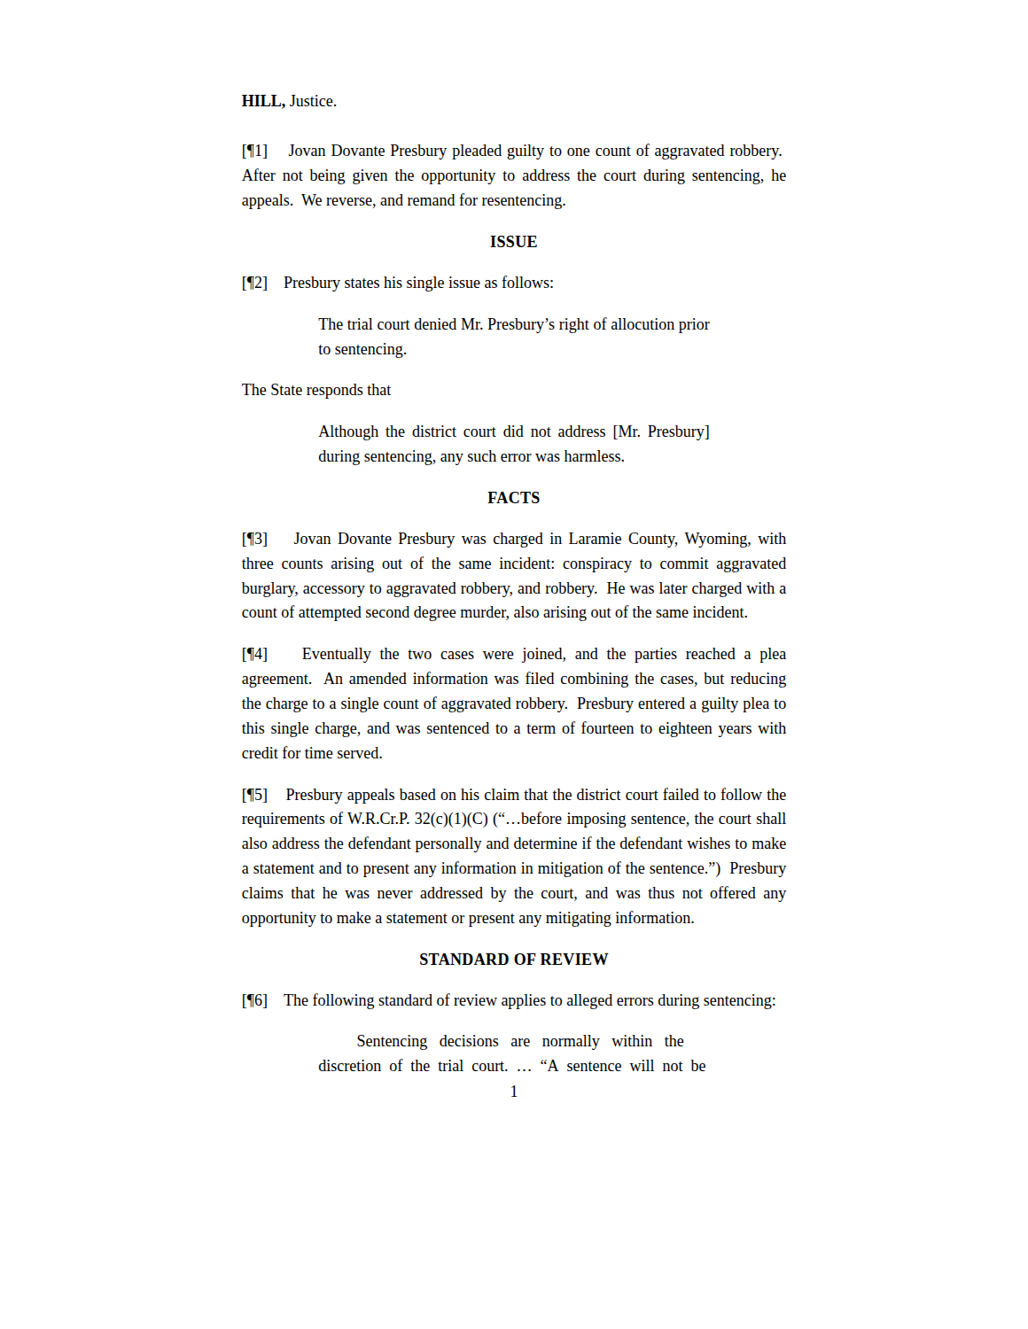HILL, Justice.
[¶1] Jovan Dovante Presbury pleaded guilty to one count of aggravated robbery. After not being given the opportunity to address the court during sentencing, he appeals. We reverse, and remand for resentencing.
ISSUE
[¶2] Presbury states his single issue as follows:
The trial court denied Mr. Presbury’s right of allocution prior to sentencing.
The State responds that
Although the district court did not address [Mr. Presbury] during sentencing, any such error was harmless.
FACTS
[¶3] Jovan Dovante Presbury was charged in Laramie County, Wyoming, with three counts arising out of the same incident: conspiracy to commit aggravated burglary, accessory to aggravated robbery, and robbery. He was later charged with a count of attempted second degree murder, also arising out of the same incident.
[¶4] Eventually the two cases were joined, and the parties reached a plea agreement. An amended information was filed combining the cases, but reducing the charge to a single count of aggravated robbery. Presbury entered a guilty plea to this single charge, and was sentenced to a term of fourteen to eighteen years with credit for time served.
[¶5] Presbury appeals based on his claim that the district court failed to follow the requirements of W.R.Cr.P. 32(c)(1)(C) (“…before imposing sentence, the court shall also address the defendant personally and determine if the defendant wishes to make a statement and to present any information in mitigation of the sentence.”) Presbury claims that he was never addressed by the court, and was thus not offered any opportunity to make a statement or present any mitigating information.
STANDARD OF REVIEW
[¶6] The following standard of review applies to alleged errors during sentencing:
Sentencing decisions are normally within the
discretion of the trial court. … “A sentence will not be
1